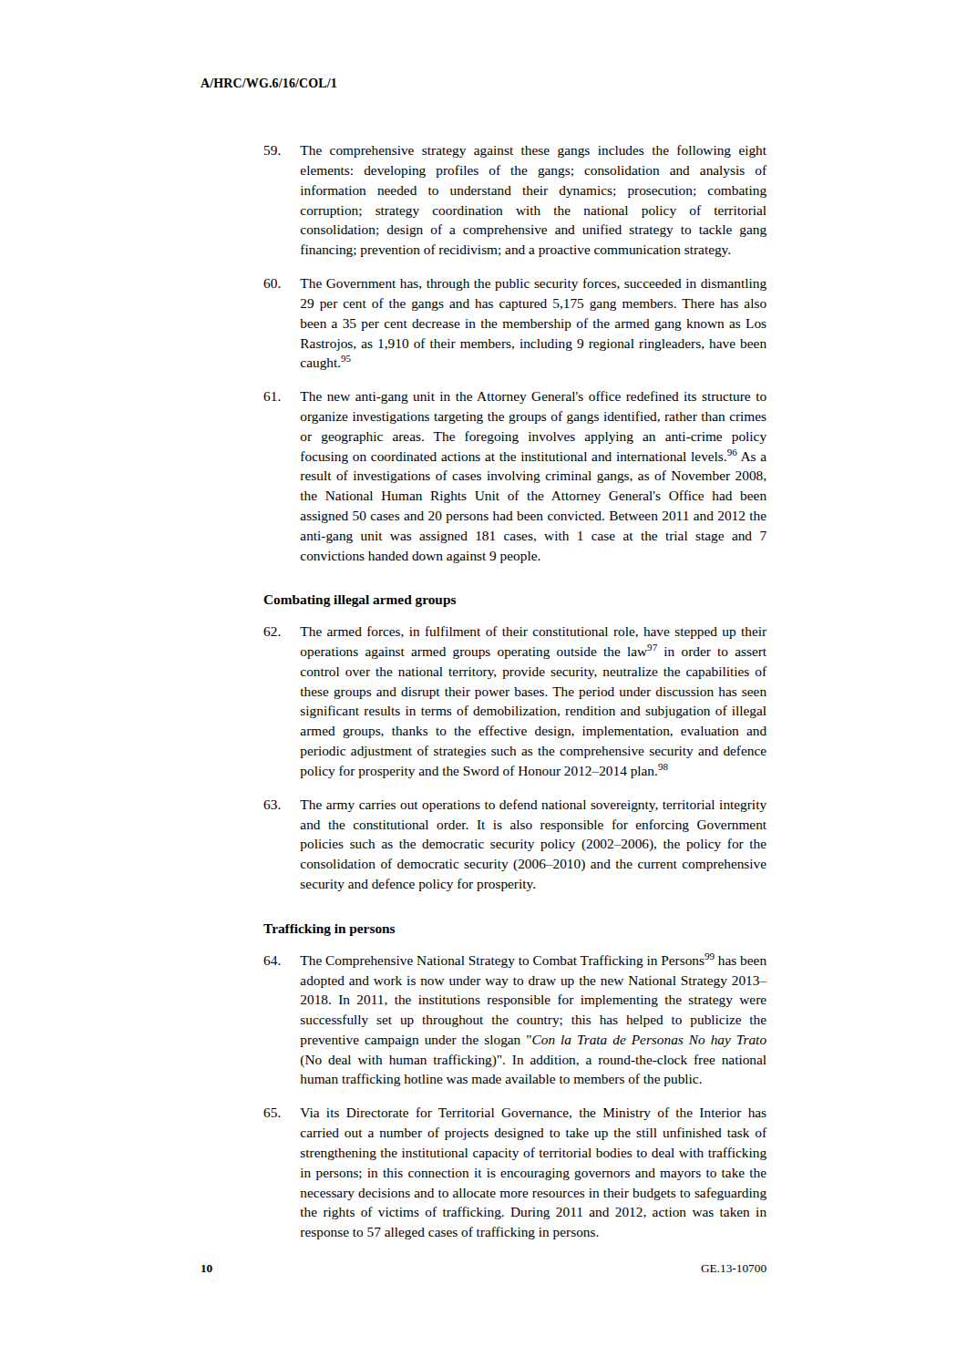A/HRC/WG.6/16/COL/1
59. The comprehensive strategy against these gangs includes the following eight elements: developing profiles of the gangs; consolidation and analysis of information needed to understand their dynamics; prosecution; combating corruption; strategy coordination with the national policy of territorial consolidation; design of a comprehensive and unified strategy to tackle gang financing; prevention of recidivism; and a proactive communication strategy.
60. The Government has, through the public security forces, succeeded in dismantling 29 per cent of the gangs and has captured 5,175 gang members. There has also been a 35 per cent decrease in the membership of the armed gang known as Los Rastrojos, as 1,910 of their members, including 9 regional ringleaders, have been caught.95
61. The new anti-gang unit in the Attorney General's office redefined its structure to organize investigations targeting the groups of gangs identified, rather than crimes or geographic areas. The foregoing involves applying an anti-crime policy focusing on coordinated actions at the institutional and international levels.96 As a result of investigations of cases involving criminal gangs, as of November 2008, the National Human Rights Unit of the Attorney General's Office had been assigned 50 cases and 20 persons had been convicted. Between 2011 and 2012 the anti-gang unit was assigned 181 cases, with 1 case at the trial stage and 7 convictions handed down against 9 people.
Combating illegal armed groups
62. The armed forces, in fulfilment of their constitutional role, have stepped up their operations against armed groups operating outside the law97 in order to assert control over the national territory, provide security, neutralize the capabilities of these groups and disrupt their power bases. The period under discussion has seen significant results in terms of demobilization, rendition and subjugation of illegal armed groups, thanks to the effective design, implementation, evaluation and periodic adjustment of strategies such as the comprehensive security and defence policy for prosperity and the Sword of Honour 2012–2014 plan.98
63. The army carries out operations to defend national sovereignty, territorial integrity and the constitutional order. It is also responsible for enforcing Government policies such as the democratic security policy (2002–2006), the policy for the consolidation of democratic security (2006–2010) and the current comprehensive security and defence policy for prosperity.
Trafficking in persons
64. The Comprehensive National Strategy to Combat Trafficking in Persons99 has been adopted and work is now under way to draw up the new National Strategy 2013–2018. In 2011, the institutions responsible for implementing the strategy were successfully set up throughout the country; this has helped to publicize the preventive campaign under the slogan "Con la Trata de Personas No hay Trato (No deal with human trafficking)". In addition, a round-the-clock free national human trafficking hotline was made available to members of the public.
65. Via its Directorate for Territorial Governance, the Ministry of the Interior has carried out a number of projects designed to take up the still unfinished task of strengthening the institutional capacity of territorial bodies to deal with trafficking in persons; in this connection it is encouraging governors and mayors to take the necessary decisions and to allocate more resources in their budgets to safeguarding the rights of victims of trafficking. During 2011 and 2012, action was taken in response to 57 alleged cases of trafficking in persons.
10 GE.13-10700